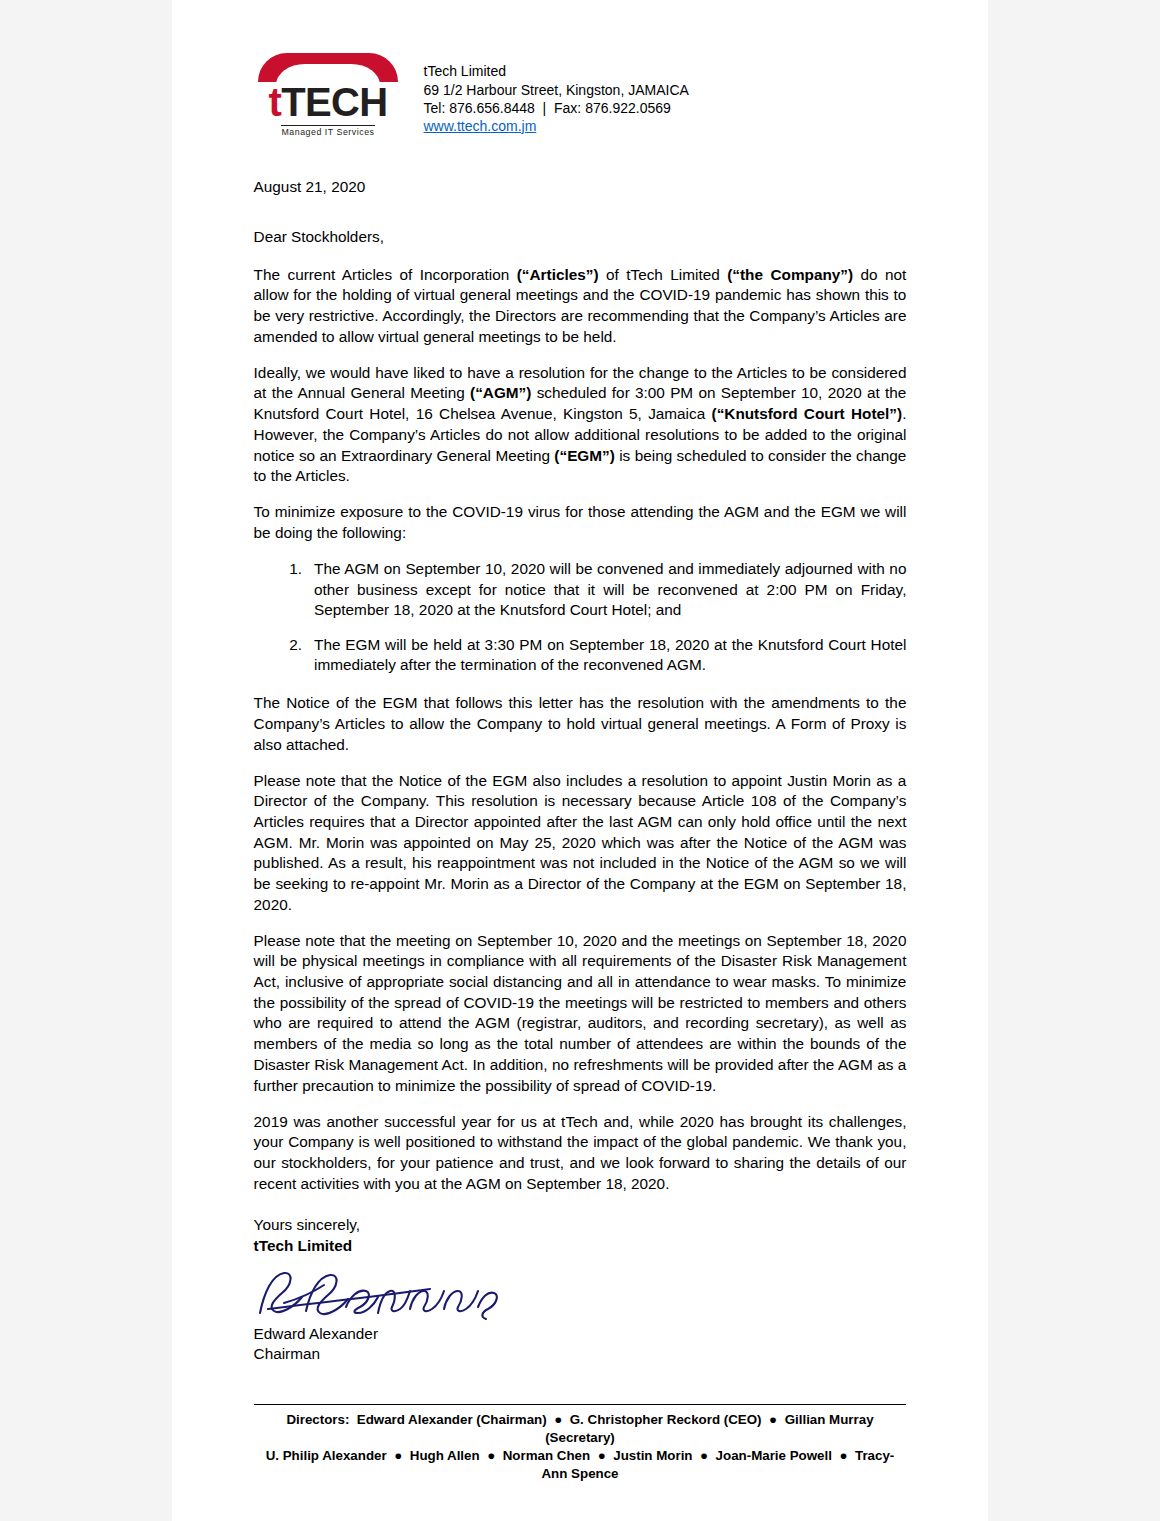t TECH Managed IT Services
tTech Limited
69 1/2 Harbour Street, Kingston, JAMAICA
Tel: 876.656.8448 | Fax: 876.922.0569
www.ttech.com.jm
August 21, 2020
Dear Stockholders,
The current Articles of Incorporation (“Articles”) of tTech Limited (“the Company”) do not allow for the holding of virtual general meetings and the COVID-19 pandemic has shown this to be very restrictive. Accordingly, the Directors are recommending that the Company’s Articles are amended to allow virtual general meetings to be held.
Ideally, we would have liked to have a resolution for the change to the Articles to be considered at the Annual General Meeting (“AGM”) scheduled for 3:00 PM on September 10, 2020 at the Knutsford Court Hotel, 16 Chelsea Avenue, Kingston 5, Jamaica (“Knutsford Court Hotel”). However, the Company’s Articles do not allow additional resolutions to be added to the original notice so an Extraordinary General Meeting (“EGM”) is being scheduled to consider the change to the Articles.
To minimize exposure to the COVID-19 virus for those attending the AGM and the EGM we will be doing the following:
The AGM on September 10, 2020 will be convened and immediately adjourned with no other business except for notice that it will be reconvened at 2:00 PM on Friday, September 18, 2020 at the Knutsford Court Hotel; and
The EGM will be held at 3:30 PM on September 18, 2020 at the Knutsford Court Hotel immediately after the termination of the reconvened AGM.
The Notice of the EGM that follows this letter has the resolution with the amendments to the Company’s Articles to allow the Company to hold virtual general meetings. A Form of Proxy is also attached.
Please note that the Notice of the EGM also includes a resolution to appoint Justin Morin as a Director of the Company. This resolution is necessary because Article 108 of the Company’s Articles requires that a Director appointed after the last AGM can only hold office until the next AGM. Mr. Morin was appointed on May 25, 2020 which was after the Notice of the AGM was published. As a result, his reappointment was not included in the Notice of the AGM so we will be seeking to re-appoint Mr. Morin as a Director of the Company at the EGM on September 18, 2020.
Please note that the meeting on September 10, 2020 and the meetings on September 18, 2020 will be physical meetings in compliance with all requirements of the Disaster Risk Management Act, inclusive of appropriate social distancing and all in attendance to wear masks. To minimize the possibility of the spread of COVID-19 the meetings will be restricted to members and others who are required to attend the AGM (registrar, auditors, and recording secretary), as well as members of the media so long as the total number of attendees are within the bounds of the Disaster Risk Management Act. In addition, no refreshments will be provided after the AGM as a further precaution to minimize the possibility of spread of COVID-19.
2019 was another successful year for us at tTech and, while 2020 has brought its challenges, your Company is well positioned to withstand the impact of the global pandemic. We thank you, our stockholders, for your patience and trust, and we look forward to sharing the details of our recent activities with you at the AGM on September 18, 2020.
Yours sincerely,
tTech Limited
Edward Alexander
Chairman
Directors: Edward Alexander (Chairman) ● G. Christopher Reckord (CEO) ● Gillian Murray (Secretary) U. Philip Alexander ● Hugh Allen ● Norman Chen ● Justin Morin ● Joan-Marie Powell ● Tracy-Ann Spence